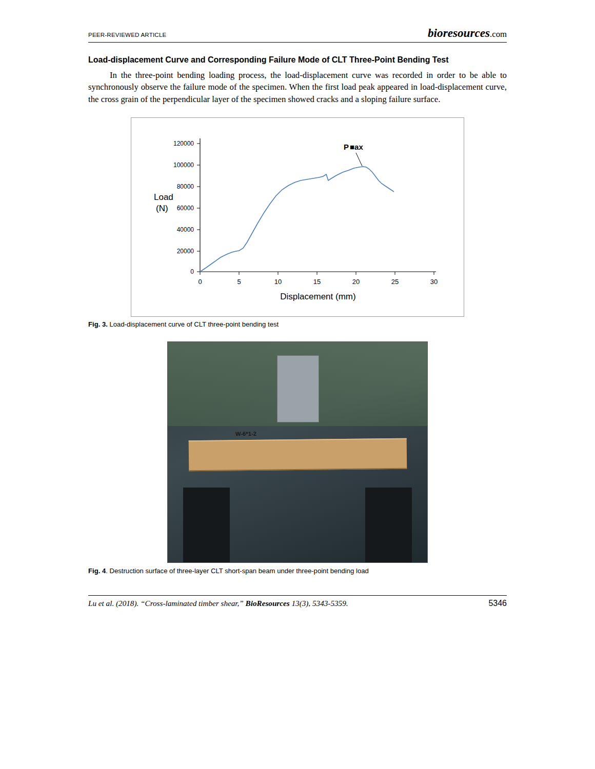PEER-REVIEWED ARTICLE
bioresources.com
Load-displacement Curve and Corresponding Failure Mode of CLT Three-Point Bending Test
In the three-point bending loading process, the load-displacement curve was recorded in order to be able to synchronously observe the failure mode of the specimen. When the first load peak appeared in load-displacement curve, the cross grain of the perpendicular layer of the specimen showed cracks and a sloping failure surface.
120000 100000 80000 60000 40000 20000 0 0 5 10 15 20 25 30 Load (N) Displacement (mm) P ■ax
Fig. 3. Load-displacement curve of CLT three-point bending test
W-6*1-2
Fig. 4. Destruction surface of three-layer CLT short-span beam under three-point bending load
Lu et al. (2018). “Cross-laminated timber shear,” BioResources 13(3), 5343-5359.
5346